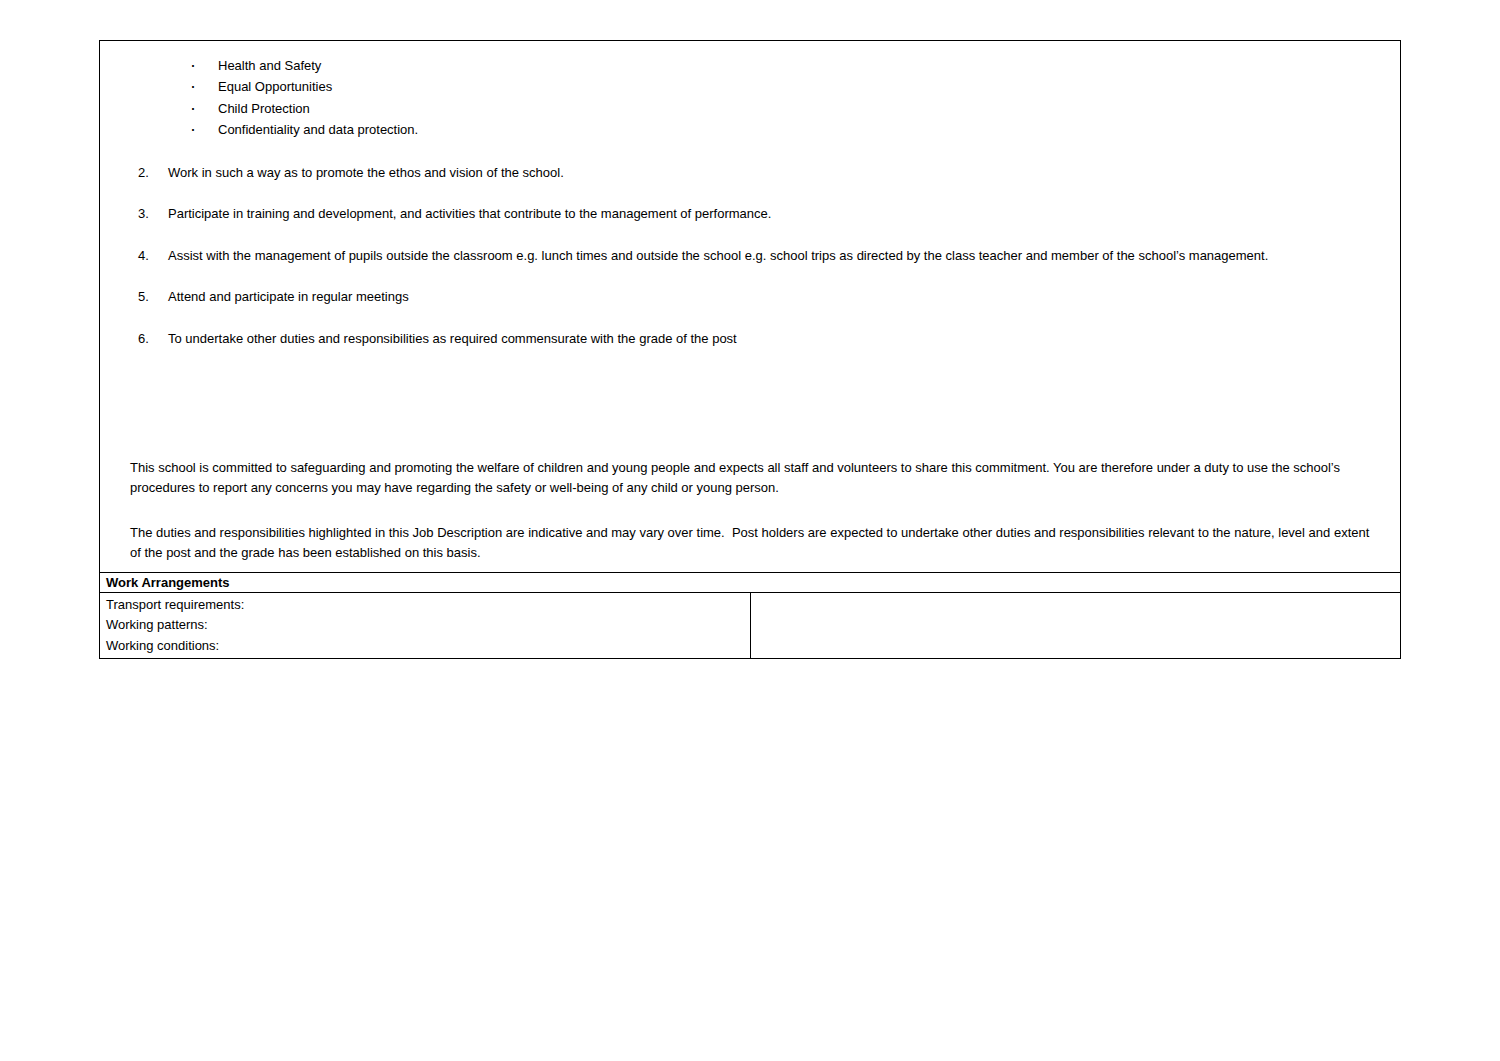Health and Safety
Equal Opportunities
Child Protection
Confidentiality and data protection.
Work in such a way as to promote the ethos and vision of the school.
Participate in training and development, and activities that contribute to the management of performance.
Assist with the management of pupils outside the classroom e.g. lunch times and outside the school e.g. school trips as directed by the class teacher and member of the school’s management.
Attend and participate in regular meetings
To undertake other duties and responsibilities as required commensurate with the grade of the post
This school is committed to safeguarding and promoting the welfare of children and young people and expects all staff and volunteers to share this commitment. You are therefore under a duty to use the school’s procedures to report any concerns you may have regarding the safety or well-being of any child or young person.
The duties and responsibilities highlighted in this Job Description are indicative and may vary over time. Post holders are expected to undertake other duties and responsibilities relevant to the nature, level and extent of the post and the grade has been established on this basis.
Work Arrangements
| Transport requirements: Working patterns: Working conditions: | |